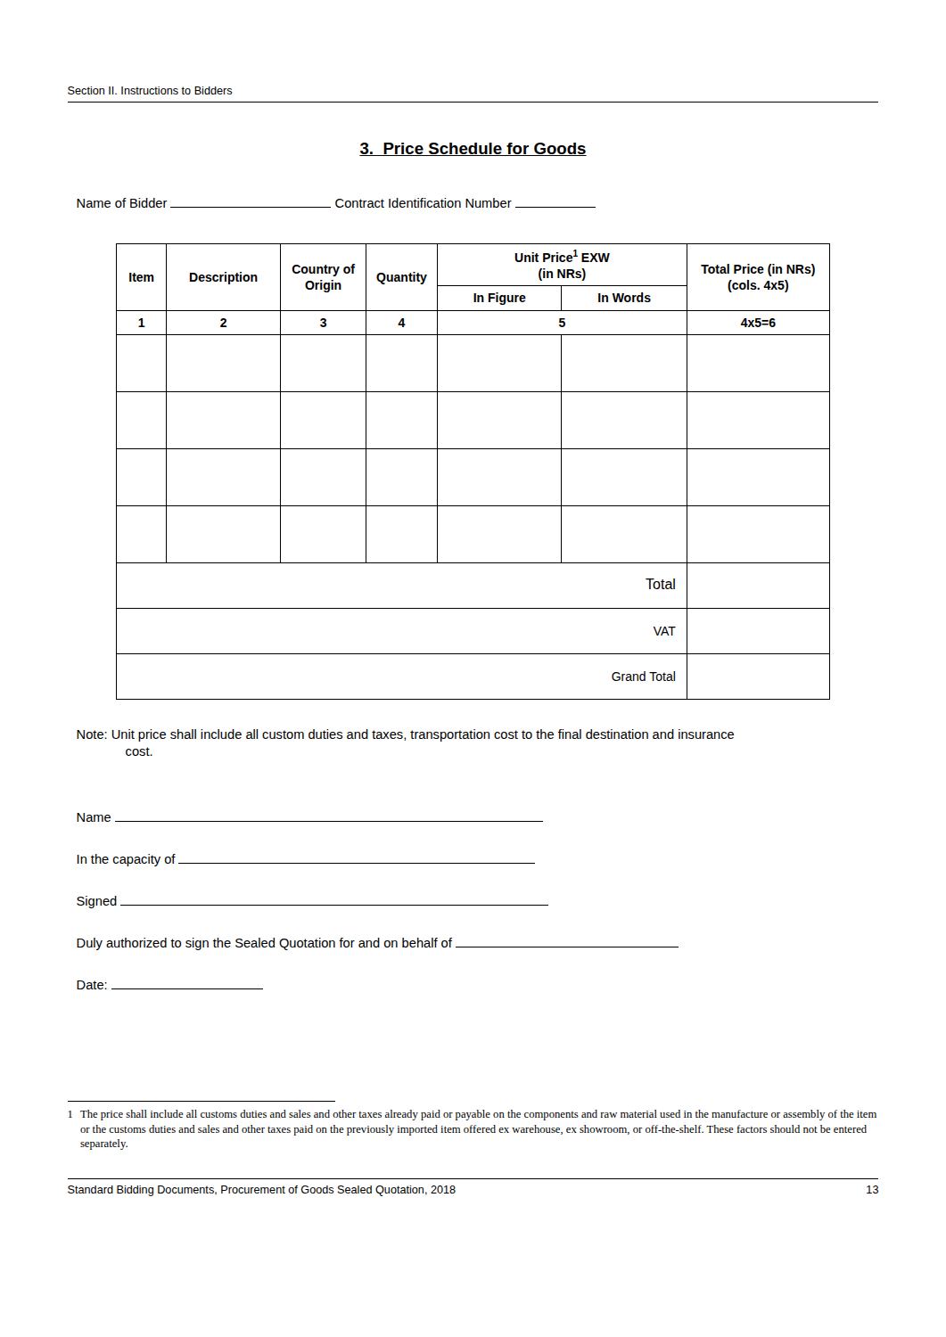Section II. Instructions to Bidders
3. Price Schedule for Goods
Name of Bidder Contract Identification Number
| Item | Description | Country of Origin | Quantity | Unit Price 1 EXW (in NRs) | Total Price (in NRs) (cols. 4x5) |
| --- | --- | --- | --- | --- | --- |
| In Figure | In Words |
| 1 | 2 | 3 | 4 | 5 | 4x5=6 |
| Total | |
| VAT | |
| Grand Total | |
Note: Unit price shall include all custom duties and taxes, transportation cost to the final destination and insurance
cost.
Name
In the capacity of
Signed
Duly authorized to sign the Sealed Quotation for and on behalf of
Date:
1 The price shall include all customs duties and sales and other taxes already paid or payable on the components and raw material used in the manufacture or assembly of the item or the customs duties and sales and other taxes paid on the previously imported item offered ex warehouse, ex showroom, or off-the-shelf. These factors should not be entered separately.
Standard Bidding Documents, Procurement of Goods Sealed Quotation, 2018 13